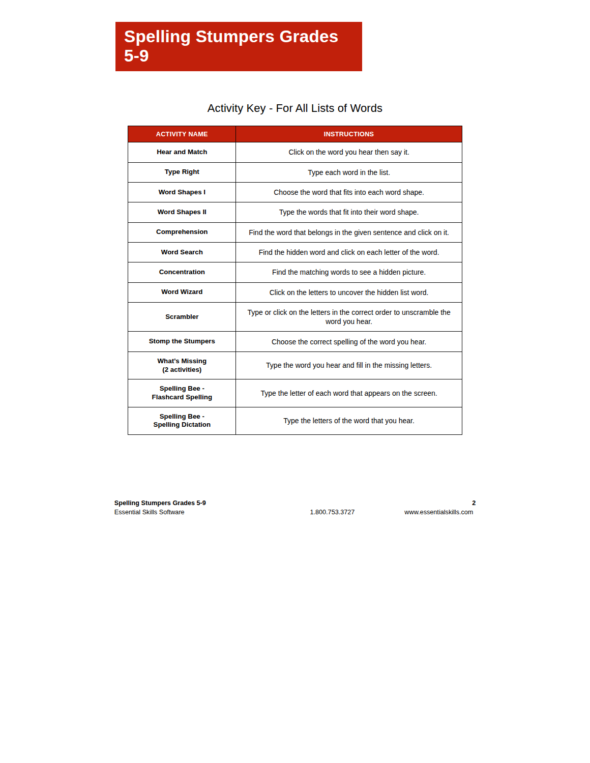Spelling Stumpers Grades 5-9
Activity Key - For All Lists of Words
| ACTIVITY NAME | INSTRUCTIONS |
| --- | --- |
| Hear and Match | Click on the word you hear then say it. |
| Type Right | Type each word in the list. |
| Word Shapes I | Choose the word that fits into each word shape. |
| Word Shapes II | Type the words that fit into their word shape. |
| Comprehension | Find the word that belongs in the given sentence and click on it. |
| Word Search | Find the hidden word and click on each letter of the word. |
| Concentration | Find the matching words to see a hidden picture. |
| Word Wizard | Click on the letters to uncover the hidden list word. |
| Scrambler | Type or click on the letters in the correct order to unscramble the word you hear. |
| Stomp the Stumpers | Choose the correct spelling of the word you hear. |
| What’s Missing (2 activities) | Type the word you hear and fill in the missing letters. |
| Spelling Bee - Flashcard Spelling | Type the letter of each word that appears on the screen. |
| Spelling Bee - Spelling Dictation | Type the letters of the word that you hear. |
Spelling Stumpers Grades 5-9 2
Essential Skills Software 1.800.753.3727 www.essentialskills.com